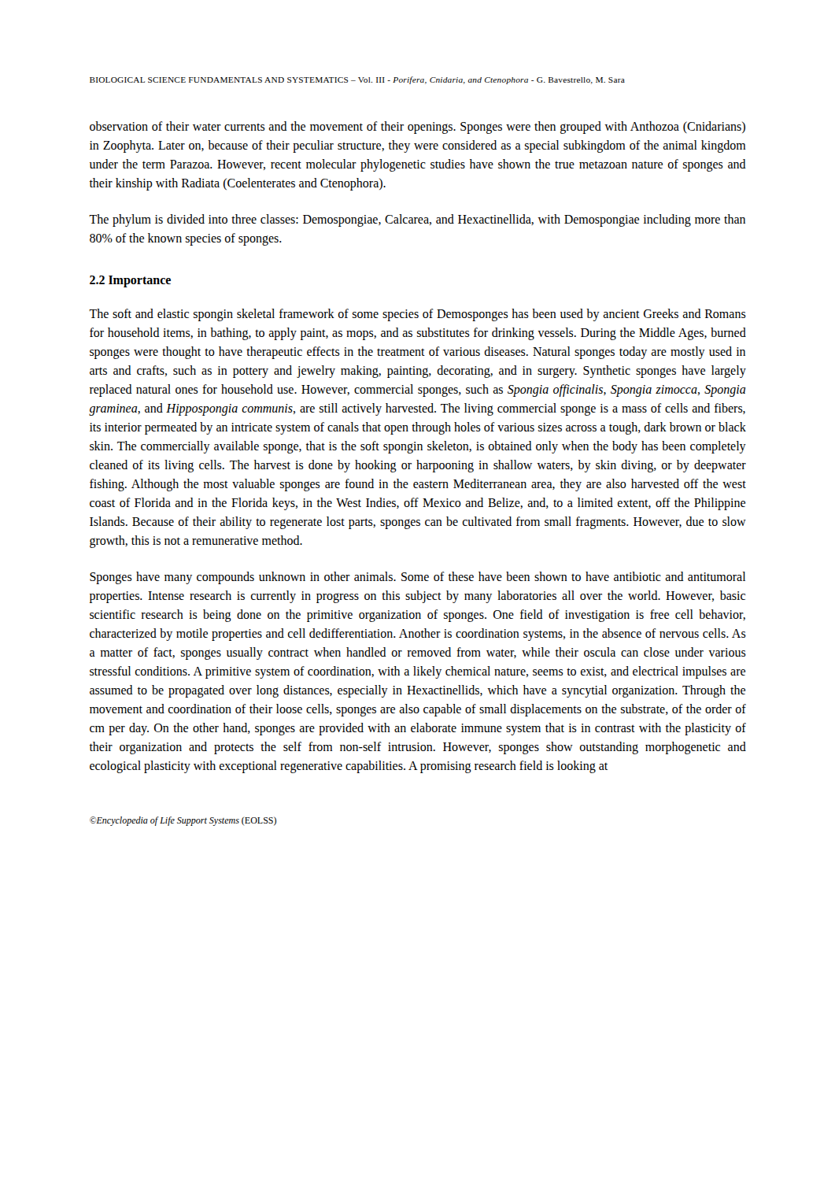BIOLOGICAL SCIENCE FUNDAMENTALS AND SYSTEMATICS – Vol. III - Porifera, Cnidaria, and Ctenophora - G. Bavestrello, M. Sara
observation of their water currents and the movement of their openings. Sponges were then grouped with Anthozoa (Cnidarians) in Zoophyta. Later on, because of their peculiar structure, they were considered as a special subkingdom of the animal kingdom under the term Parazoa. However, recent molecular phylogenetic studies have shown the true metazoan nature of sponges and their kinship with Radiata (Coelenterates and Ctenophora).
The phylum is divided into three classes: Demospongiae, Calcarea, and Hexactinellida, with Demospongiae including more than 80% of the known species of sponges.
2.2 Importance
The soft and elastic spongin skeletal framework of some species of Demosponges has been used by ancient Greeks and Romans for household items, in bathing, to apply paint, as mops, and as substitutes for drinking vessels. During the Middle Ages, burned sponges were thought to have therapeutic effects in the treatment of various diseases. Natural sponges today are mostly used in arts and crafts, such as in pottery and jewelry making, painting, decorating, and in surgery. Synthetic sponges have largely replaced natural ones for household use. However, commercial sponges, such as Spongia officinalis, Spongia zimocca, Spongia graminea, and Hippospongia communis, are still actively harvested. The living commercial sponge is a mass of cells and fibers, its interior permeated by an intricate system of canals that open through holes of various sizes across a tough, dark brown or black skin. The commercially available sponge, that is the soft spongin skeleton, is obtained only when the body has been completely cleaned of its living cells. The harvest is done by hooking or harpooning in shallow waters, by skin diving, or by deepwater fishing. Although the most valuable sponges are found in the eastern Mediterranean area, they are also harvested off the west coast of Florida and in the Florida keys, in the West Indies, off Mexico and Belize, and, to a limited extent, off the Philippine Islands. Because of their ability to regenerate lost parts, sponges can be cultivated from small fragments. However, due to slow growth, this is not a remunerative method.
Sponges have many compounds unknown in other animals. Some of these have been shown to have antibiotic and antitumoral properties. Intense research is currently in progress on this subject by many laboratories all over the world. However, basic scientific research is being done on the primitive organization of sponges. One field of investigation is free cell behavior, characterized by motile properties and cell dedifferentiation. Another is coordination systems, in the absence of nervous cells. As a matter of fact, sponges usually contract when handled or removed from water, while their oscula can close under various stressful conditions. A primitive system of coordination, with a likely chemical nature, seems to exist, and electrical impulses are assumed to be propagated over long distances, especially in Hexactinellids, which have a syncytial organization. Through the movement and coordination of their loose cells, sponges are also capable of small displacements on the substrate, of the order of cm per day. On the other hand, sponges are provided with an elaborate immune system that is in contrast with the plasticity of their organization and protects the self from non-self intrusion. However, sponges show outstanding morphogenetic and ecological plasticity with exceptional regenerative capabilities. A promising research field is looking at
©Encyclopedia of Life Support Systems (EOLSS)